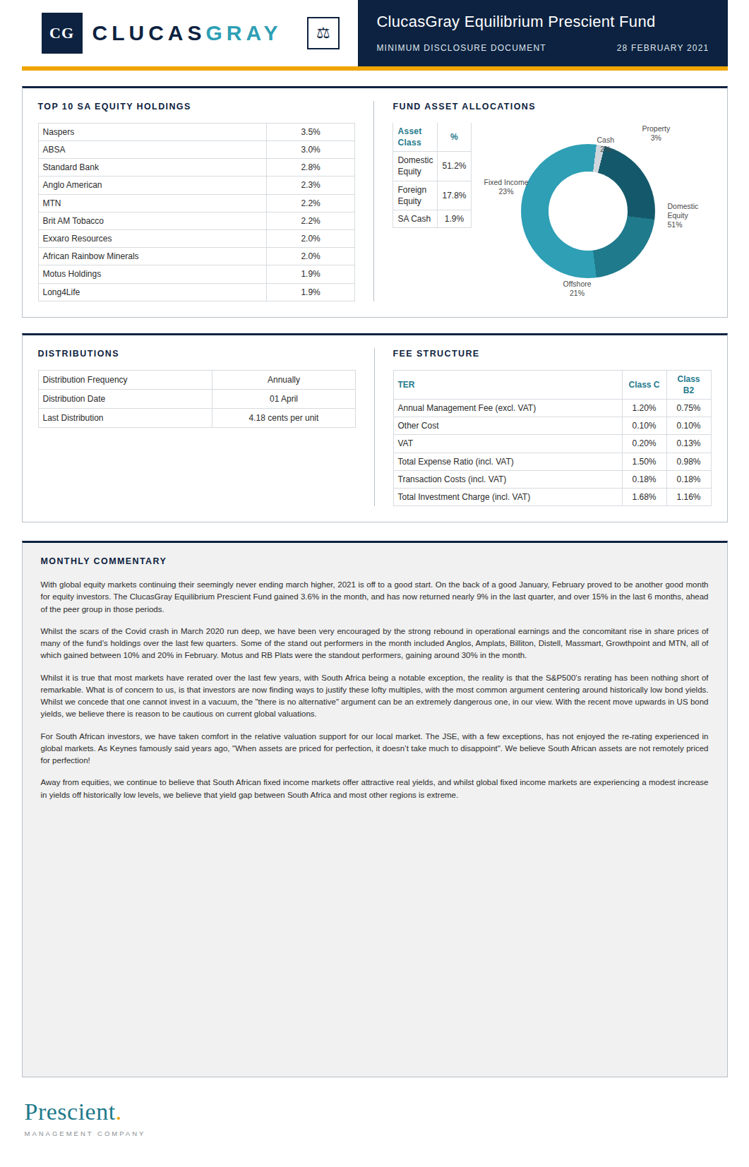CG
CLUCAS GRAY
⚖
ClucasGray Equilibrium Prescient Fund
MINIMUM DISCLOSURE DOCUMENT 28 FEBRUARY 2021
Top 10 SA Equity Holdings
| Naspers | 3.5% |
| ABSA | 3.0% |
| Standard Bank | 2.8% |
| Anglo American | 2.3% |
| MTN | 2.2% |
| Brit AM Tobacco | 2.2% |
| Exxaro Resources | 2.0% |
| African Rainbow Minerals | 2.0% |
| Motus Holdings | 1.9% |
| Long4Life | 1.9% |
Fund Asset Allocations
| Asset Class | % |
| --- | --- |
| Domestic Equity | 51.2% |
| Foreign Equity | 17.8% |
| SA Cash | 1.9% |
Property
3%
Cash
2%
Fixed Income
23%
Offshore
21%
Domestic
Equity
51%
Distributions
| Distribution Frequency | Annually |
| Distribution Date | 01 April |
| Last Distribution | 4.18 cents per unit |
Fee Structure
| TER | Class C | Class B2 |
| --- | --- | --- |
| Annual Management Fee (excl. VAT) | 1.20% | 0.75% |
| Other Cost | 0.10% | 0.10% |
| VAT | 0.20% | 0.13% |
| Total Expense Ratio (incl. VAT) | 1.50% | 0.98% |
| Transaction Costs (incl. VAT) | 0.18% | 0.18% |
| Total Investment Charge (incl. VAT) | 1.68% | 1.16% |
Monthly Commentary
With global equity markets continuing their seemingly never ending march higher, 2021 is off to a good start. On the back of a good January, February proved to be another good month for equity investors. The ClucasGray Equilibrium Prescient Fund gained 3.6% in the month, and has now returned nearly 9% in the last quarter, and over 15% in the last 6 months, ahead of the peer group in those periods.
Whilst the scars of the Covid crash in March 2020 run deep, we have been very encouraged by the strong rebound in operational earnings and the concomitant rise in share prices of many of the fund’s holdings over the last few quarters. Some of the stand out performers in the month included Anglos, Amplats, Billiton, Distell, Massmart, Growthpoint and MTN, all of which gained between 10% and 20% in February. Motus and RB Plats were the standout performers, gaining around 30% in the month.
Whilst it is true that most markets have rerated over the last few years, with South Africa being a notable exception, the reality is that the S&P500’s rerating has been nothing short of remarkable. What is of concern to us, is that investors are now finding ways to justify these lofty multiples, with the most common argument centering around historically low bond yields. Whilst we concede that one cannot invest in a vacuum, the "there is no alternative" argument can be an extremely dangerous one, in our view. With the recent move upwards in US bond yields, we believe there is reason to be cautious on current global valuations.
For South African investors, we have taken comfort in the relative valuation support for our local market. The JSE, with a few exceptions, has not enjoyed the re-rating experienced in global markets. As Keynes famously said years ago, "When assets are priced for perfection, it doesn’t take much to disappoint". We believe South African assets are not remotely priced for perfection!
Away from equities, we continue to believe that South African fixed income markets offer attractive real yields, and whilst global fixed income markets are experiencing a modest increase in yields off historically low levels, we believe that yield gap between South Africa and most other regions is extreme.
Prescient.
MANAGEMENT COMPANY